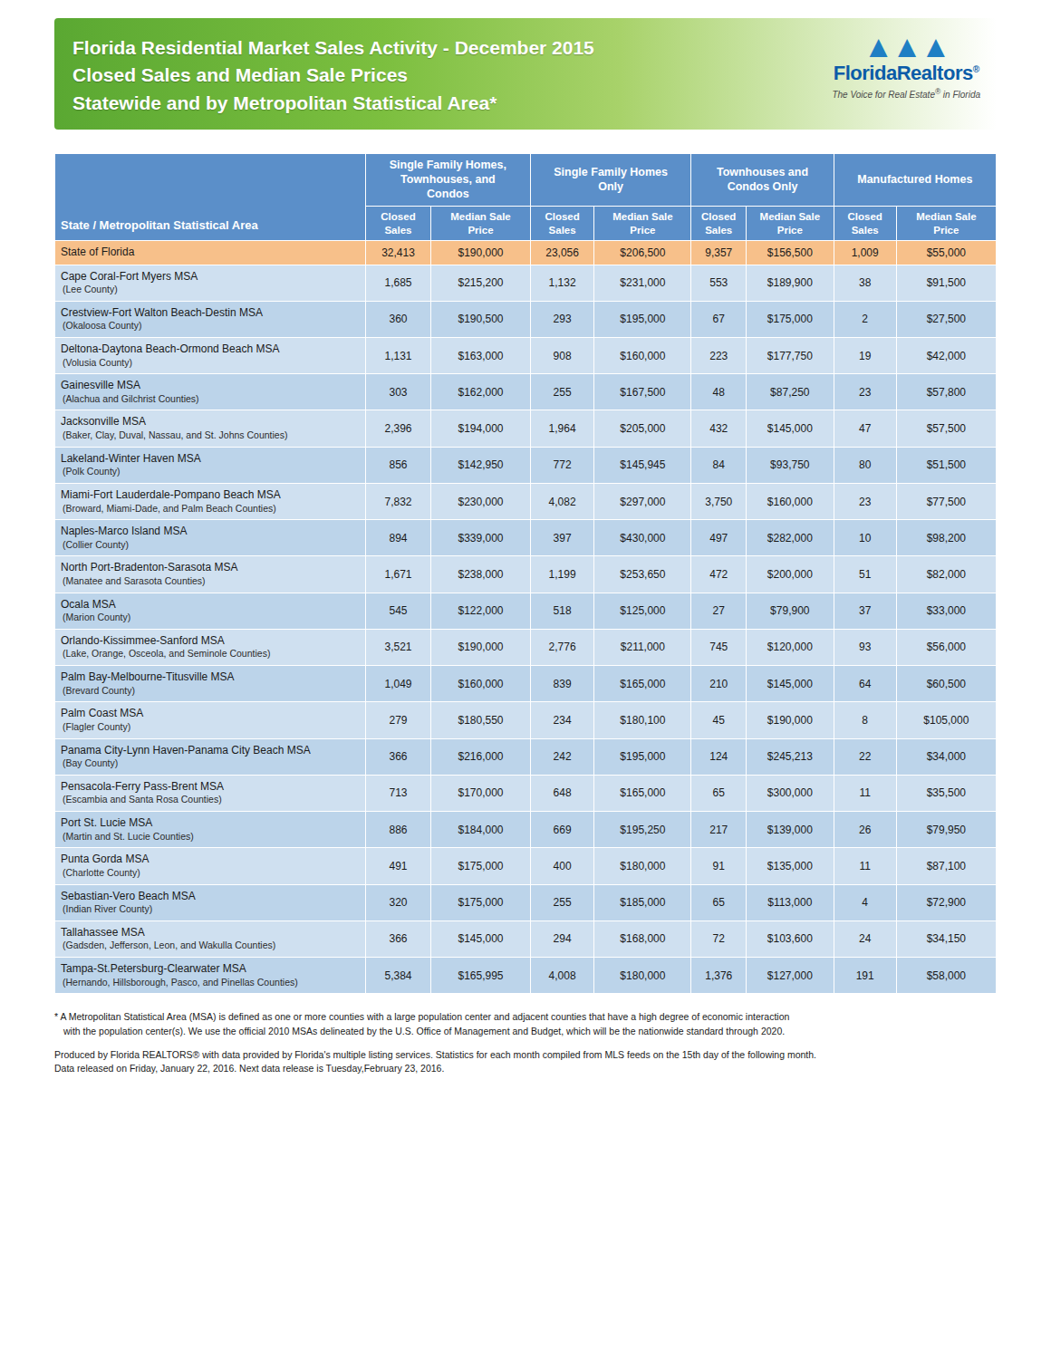Florida Residential Market Sales Activity - December 2015
Closed Sales and Median Sale Prices
Statewide and by Metropolitan Statistical Area*
▲▲▲
FloridaRealtors®
The Voice for Real Estate® in Florida
| State / Metropolitan Statistical Area | Single Family Homes, Townhouses, and Condos | Single Family Homes Only | Townhouses and Condos Only | Manufactured Homes |
| --- | --- | --- | --- | --- |
| Closed Sales | Median Sale Price | Closed Sales | Median Sale Price | Closed Sales | Median Sale Price | Closed Sales | Median Sale Price |
| State of Florida | 32,413 | $190,000 | 23,056 | $206,500 | 9,357 | $156,500 | 1,009 | $55,000 |
| Cape Coral-Fort Myers MSA (Lee County) | 1,685 | $215,200 | 1,132 | $231,000 | 553 | $189,900 | 38 | $91,500 |
| Crestview-Fort Walton Beach-Destin MSA (Okaloosa County) | 360 | $190,500 | 293 | $195,000 | 67 | $175,000 | 2 | $27,500 |
| Deltona-Daytona Beach-Ormond Beach MSA (Volusia County) | 1,131 | $163,000 | 908 | $160,000 | 223 | $177,750 | 19 | $42,000 |
| Gainesville MSA (Alachua and Gilchrist Counties) | 303 | $162,000 | 255 | $167,500 | 48 | $87,250 | 23 | $57,800 |
| Jacksonville MSA (Baker, Clay, Duval, Nassau, and St. Johns Counties) | 2,396 | $194,000 | 1,964 | $205,000 | 432 | $145,000 | 47 | $57,500 |
| Lakeland-Winter Haven MSA (Polk County) | 856 | $142,950 | 772 | $145,945 | 84 | $93,750 | 80 | $51,500 |
| Miami-Fort Lauderdale-Pompano Beach MSA (Broward, Miami-Dade, and Palm Beach Counties) | 7,832 | $230,000 | 4,082 | $297,000 | 3,750 | $160,000 | 23 | $77,500 |
| Naples-Marco Island MSA (Collier County) | 894 | $339,000 | 397 | $430,000 | 497 | $282,000 | 10 | $98,200 |
| North Port-Bradenton-Sarasota MSA (Manatee and Sarasota Counties) | 1,671 | $238,000 | 1,199 | $253,650 | 472 | $200,000 | 51 | $82,000 |
| Ocala MSA (Marion County) | 545 | $122,000 | 518 | $125,000 | 27 | $79,900 | 37 | $33,000 |
| Orlando-Kissimmee-Sanford MSA (Lake, Orange, Osceola, and Seminole Counties) | 3,521 | $190,000 | 2,776 | $211,000 | 745 | $120,000 | 93 | $56,000 |
| Palm Bay-Melbourne-Titusville MSA (Brevard County) | 1,049 | $160,000 | 839 | $165,000 | 210 | $145,000 | 64 | $60,500 |
| Palm Coast MSA (Flagler County) | 279 | $180,550 | 234 | $180,100 | 45 | $190,000 | 8 | $105,000 |
| Panama City-Lynn Haven-Panama City Beach MSA (Bay County) | 366 | $216,000 | 242 | $195,000 | 124 | $245,213 | 22 | $34,000 |
| Pensacola-Ferry Pass-Brent MSA (Escambia and Santa Rosa Counties) | 713 | $170,000 | 648 | $165,000 | 65 | $300,000 | 11 | $35,500 |
| Port St. Lucie MSA (Martin and St. Lucie Counties) | 886 | $184,000 | 669 | $195,250 | 217 | $139,000 | 26 | $79,950 |
| Punta Gorda MSA (Charlotte County) | 491 | $175,000 | 400 | $180,000 | 91 | $135,000 | 11 | $87,100 |
| Sebastian-Vero Beach MSA (Indian River County) | 320 | $175,000 | 255 | $185,000 | 65 | $113,000 | 4 | $72,900 |
| Tallahassee MSA (Gadsden, Jefferson, Leon, and Wakulla Counties) | 366 | $145,000 | 294 | $168,000 | 72 | $103,600 | 24 | $34,150 |
| Tampa-St.Petersburg-Clearwater MSA (Hernando, Hillsborough, Pasco, and Pinellas Counties) | 5,384 | $165,995 | 4,008 | $180,000 | 1,376 | $127,000 | 191 | $58,000 |
* A Metropolitan Statistical Area (MSA) is defined as one or more counties with a large population center and adjacent counties that have a high degree of economic interaction with the population center(s). We use the official 2010 MSAs delineated by the U.S. Office of Management and Budget, which will be the nationwide standard through 2020.
Produced by Florida REALTORS® with data provided by Florida's multiple listing services. Statistics for each month compiled from MLS feeds on the 15th day of the following month.
Data released on Friday, January 22, 2016. Next data release is Tuesday,February 23, 2016.